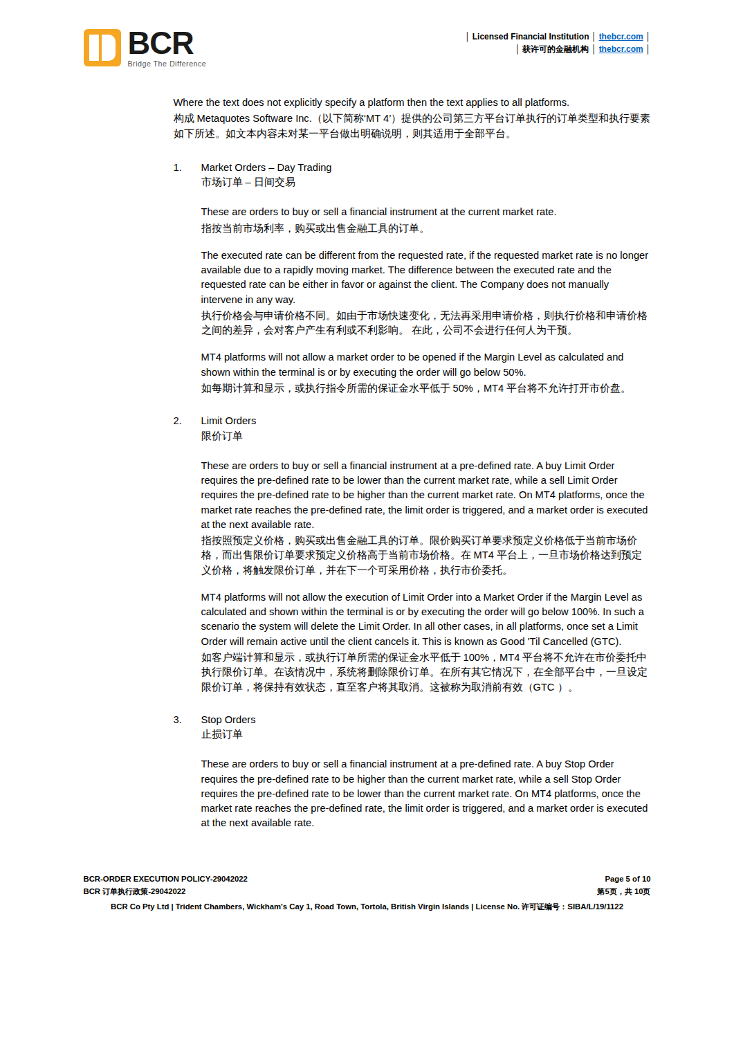BCR
Bridge The Difference
│ Licensed Financial Institution │ thebcr.com │
│ 获许可的金融机构 │ thebcr.com │
Where the text does not explicitly specify a platform then the text applies to all platforms.
构成 Metaquotes Software Inc.（以下简称‘MT 4’）提供的公司第三方平台订单执行的订单类型和执行要素如下所述。如文本内容未对某一平台做出明确说明，则其适用于全部平台。
Market Orders – Day Trading
市场订单 – 日间交易
These are orders to buy or sell a financial instrument at the current market rate.
指按当前市场利率，购买或出售金融工具的订单。
The executed rate can be different from the requested rate, if the requested market rate is no longer available due to a rapidly moving market. The difference between the executed rate and the requested rate can be either in favor or against the client. The Company does not manually intervene in any way.
执行价格会与申请价格不同。如由于市场快速变化，无法再采用申请价格，则执行价格和申请价格之间的差异，会对客户产生有利或不利影响。 在此，公司不会进行任何人为干预。
MT4 platforms will not allow a market order to be opened if the Margin Level as calculated and shown within the terminal is or by executing the order will go below 50%.
如每期计算和显示，或执行指令所需的保证金水平低于 50%，MT4 平台将不允许打开市价盘。
Limit Orders
限价订单
These are orders to buy or sell a financial instrument at a pre-defined rate. A buy Limit Order requires the pre-defined rate to be lower than the current market rate, while a sell Limit Order requires the pre-defined rate to be higher than the current market rate. On MT4 platforms, once the market rate reaches the pre-defined rate, the limit order is triggered, and a market order is executed at the next available rate.
指按照预定义价格，购买或出售金融工具的订单。限价购买订单要求预定义价格低于当前市场价格，而出售限价订单要求预定义价格高于当前市场价格。在 MT4 平台上，一旦市场价格达到预定义价格，将触发限价订单，并在下一个可采用价格，执行市价委托。
MT4 platforms will not allow the execution of Limit Order into a Market Order if the Margin Level as calculated and shown within the terminal is or by executing the order will go below 100%. In such a scenario the system will delete the Limit Order. In all other cases, in all platforms, once set a Limit Order will remain active until the client cancels it. This is known as Good 'Til Cancelled (GTC).
如客户端计算和显示，或执行订单所需的保证金水平低于 100%，MT4 平台将不允许在市价委托中执行限价订单。在该情况中，系统将删除限价订单。在所有其它情况下，在全部平台中，一旦设定限价订单，将保持有效状态，直至客户将其取消。这被称为取消前有效（GTC ）。
Stop Orders
止损订单
These are orders to buy or sell a financial instrument at a pre-defined rate. A buy Stop Order requires the pre-defined rate to be higher than the current market rate, while a sell Stop Order requires the pre-defined rate to be lower than the current market rate. On MT4 platforms, once the market rate reaches the pre-defined rate, the limit order is triggered, and a market order is executed at the next available rate.
BCR-ORDER EXECUTION POLICY-29042022 Page 5 of 10
BCR 订单执行政策-29042022 第5页，共 10页
BCR Co Pty Ltd | Trident Chambers, Wickham's Cay 1, Road Town, Tortola, British Virgin Islands | License No. 许可证编号：SIBA/L/19/1122